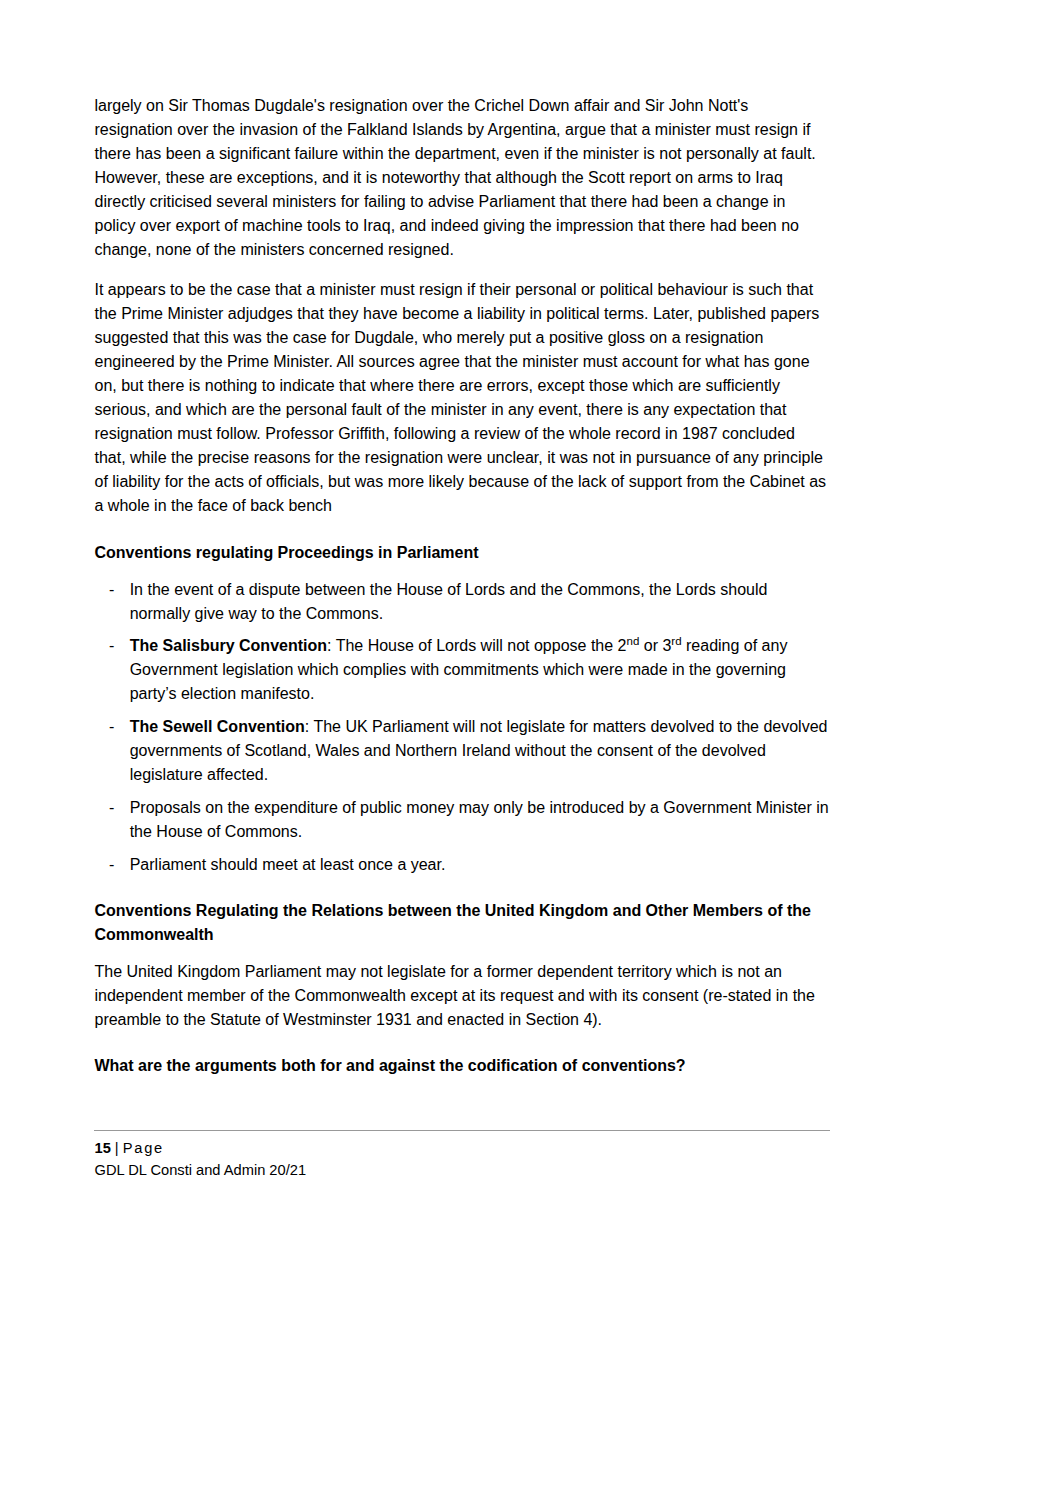largely on Sir Thomas Dugdale's resignation over the Crichel Down affair and Sir John Nott's resignation over the invasion of the Falkland Islands by Argentina, argue that a minister must resign if there has been a significant failure within the department, even if the minister is not personally at fault. However, these are exceptions, and it is noteworthy that although the Scott report on arms to Iraq directly criticised several ministers for failing to advise Parliament that there had been a change in policy over export of machine tools to Iraq, and indeed giving the impression that there had been no change, none of the ministers concerned resigned.
It appears to be the case that a minister must resign if their personal or political behaviour is such that the Prime Minister adjudges that they have become a liability in political terms. Later, published papers suggested that this was the case for Dugdale, who merely put a positive gloss on a resignation engineered by the Prime Minister. All sources agree that the minister must account for what has gone on, but there is nothing to indicate that where there are errors, except those which are sufficiently serious, and which are the personal fault of the minister in any event, there is any expectation that resignation must follow. Professor Griffith, following a review of the whole record in 1987 concluded that, while the precise reasons for the resignation were unclear, it was not in pursuance of any principle of liability for the acts of officials, but was more likely because of the lack of support from the Cabinet as a whole in the face of back bench
Conventions regulating Proceedings in Parliament
In the event of a dispute between the House of Lords and the Commons, the Lords should normally give way to the Commons.
The Salisbury Convention: The House of Lords will not oppose the 2nd or 3rd reading of any Government legislation which complies with commitments which were made in the governing party’s election manifesto.
The Sewell Convention: The UK Parliament will not legislate for matters devolved to the devolved governments of Scotland, Wales and Northern Ireland without the consent of the devolved legislature affected.
Proposals on the expenditure of public money may only be introduced by a Government Minister in the House of Commons.
Parliament should meet at least once a year.
Conventions Regulating the Relations between the United Kingdom and Other Members of the Commonwealth
The United Kingdom Parliament may not legislate for a former dependent territory which is not an independent member of the Commonwealth except at its request and with its consent (re-stated in the preamble to the Statute of Westminster 1931 and enacted in Section 4).
What are the arguments both for and against the codification of conventions?
15 | Page
GDL DL Consti and Admin 20/21